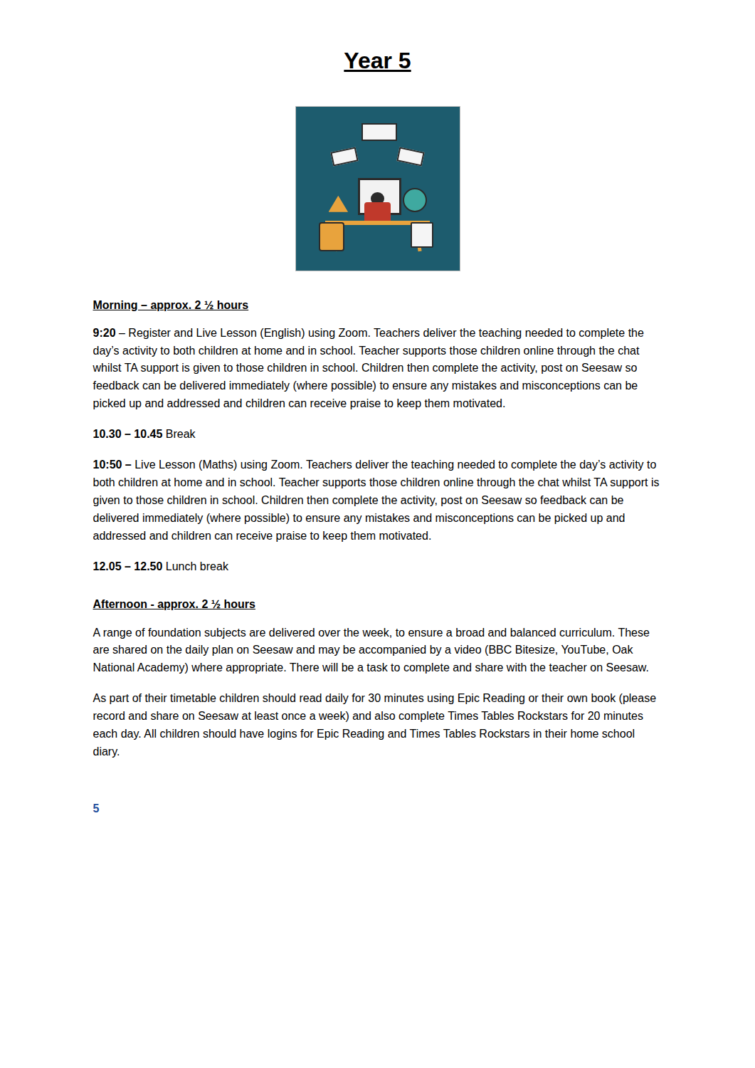Year 5
Morning – approx. 2 ½ hours
9:20 – Register and Live Lesson (English) using Zoom. Teachers deliver the teaching needed to complete the day’s activity to both children at home and in school. Teacher supports those children online through the chat whilst TA support is given to those children in school. Children then complete the activity, post on Seesaw so feedback can be delivered immediately (where possible) to ensure any mistakes and misconceptions can be picked up and addressed and children can receive praise to keep them motivated.
10.30 – 10.45 Break
10:50 – Live Lesson (Maths) using Zoom. Teachers deliver the teaching needed to complete the day’s activity to both children at home and in school. Teacher supports those children online through the chat whilst TA support is given to those children in school. Children then complete the activity, post on Seesaw so feedback can be delivered immediately (where possible) to ensure any mistakes and misconceptions can be picked up and addressed and children can receive praise to keep them motivated.
12.05 – 12.50 Lunch break
Afternoon - approx. 2 ½ hours
A range of foundation subjects are delivered over the week, to ensure a broad and balanced curriculum. These are shared on the daily plan on Seesaw and may be accompanied by a video (BBC Bitesize, YouTube, Oak National Academy) where appropriate. There will be a task to complete and share with the teacher on Seesaw.
As part of their timetable children should read daily for 30 minutes using Epic Reading or their own book (please record and share on Seesaw at least once a week) and also complete Times Tables Rockstars for 20 minutes each day. All children should have logins for Epic Reading and Times Tables Rockstars in their home school diary.
5